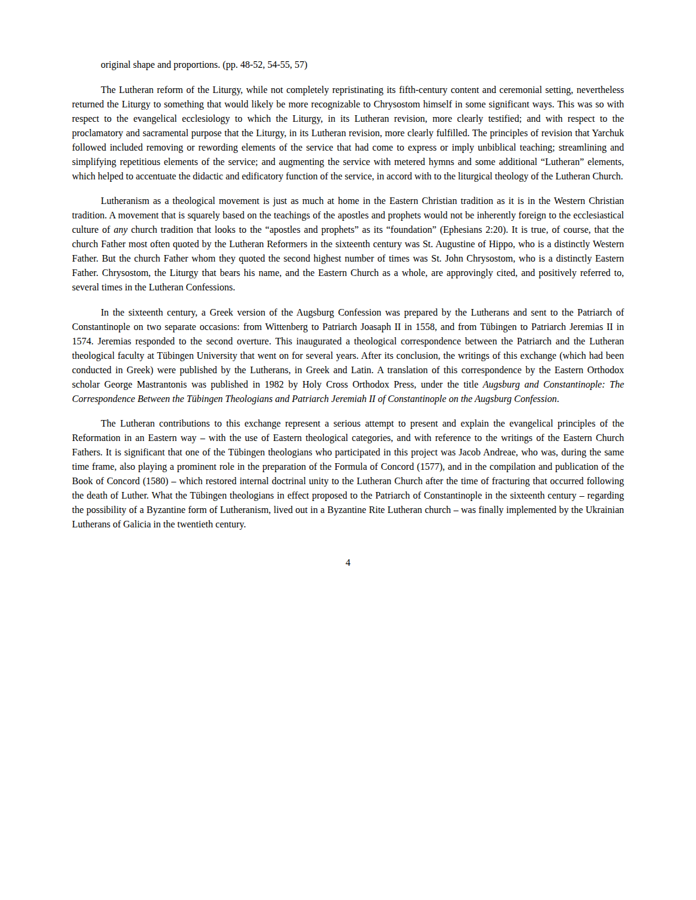original shape and proportions. (pp. 48-52, 54-55, 57)
The Lutheran reform of the Liturgy, while not completely repristinating its fifth-century content and ceremonial setting, nevertheless returned the Liturgy to something that would likely be more recognizable to Chrysostom himself in some significant ways. This was so with respect to the evangelical ecclesiology to which the Liturgy, in its Lutheran revision, more clearly testified; and with respect to the proclamatory and sacramental purpose that the Liturgy, in its Lutheran revision, more clearly fulfilled. The principles of revision that Yarchuk followed included removing or rewording elements of the service that had come to express or imply unbiblical teaching; streamlining and simplifying repetitious elements of the service; and augmenting the service with metered hymns and some additional “Lutheran” elements, which helped to accentuate the didactic and edificatory function of the service, in accord with to the liturgical theology of the Lutheran Church.
Lutheranism as a theological movement is just as much at home in the Eastern Christian tradition as it is in the Western Christian tradition. A movement that is squarely based on the teachings of the apostles and prophets would not be inherently foreign to the ecclesiastical culture of any church tradition that looks to the “apostles and prophets” as its “foundation” (Ephesians 2:20). It is true, of course, that the church Father most often quoted by the Lutheran Reformers in the sixteenth century was St. Augustine of Hippo, who is a distinctly Western Father. But the church Father whom they quoted the second highest number of times was St. John Chrysostom, who is a distinctly Eastern Father. Chrysostom, the Liturgy that bears his name, and the Eastern Church as a whole, are approvingly cited, and positively referred to, several times in the Lutheran Confessions.
In the sixteenth century, a Greek version of the Augsburg Confession was prepared by the Lutherans and sent to the Patriarch of Constantinople on two separate occasions: from Wittenberg to Patriarch Joasaph II in 1558, and from Tübingen to Patriarch Jeremias II in 1574. Jeremias responded to the second overture. This inaugurated a theological correspondence between the Patriarch and the Lutheran theological faculty at Tübingen University that went on for several years. After its conclusion, the writings of this exchange (which had been conducted in Greek) were published by the Lutherans, in Greek and Latin. A translation of this correspondence by the Eastern Orthodox scholar George Mastrantonis was published in 1982 by Holy Cross Orthodox Press, under the title Augsburg and Constantinople: The Correspondence Between the Tübingen Theologians and Patriarch Jeremiah II of Constantinople on the Augsburg Confession.
The Lutheran contributions to this exchange represent a serious attempt to present and explain the evangelical principles of the Reformation in an Eastern way – with the use of Eastern theological categories, and with reference to the writings of the Eastern Church Fathers. It is significant that one of the Tübingen theologians who participated in this project was Jacob Andreae, who was, during the same time frame, also playing a prominent role in the preparation of the Formula of Concord (1577), and in the compilation and publication of the Book of Concord (1580) – which restored internal doctrinal unity to the Lutheran Church after the time of fracturing that occurred following the death of Luther. What the Tübingen theologians in effect proposed to the Patriarch of Constantinople in the sixteenth century – regarding the possibility of a Byzantine form of Lutheranism, lived out in a Byzantine Rite Lutheran church – was finally implemented by the Ukrainian Lutherans of Galicia in the twentieth century.
4